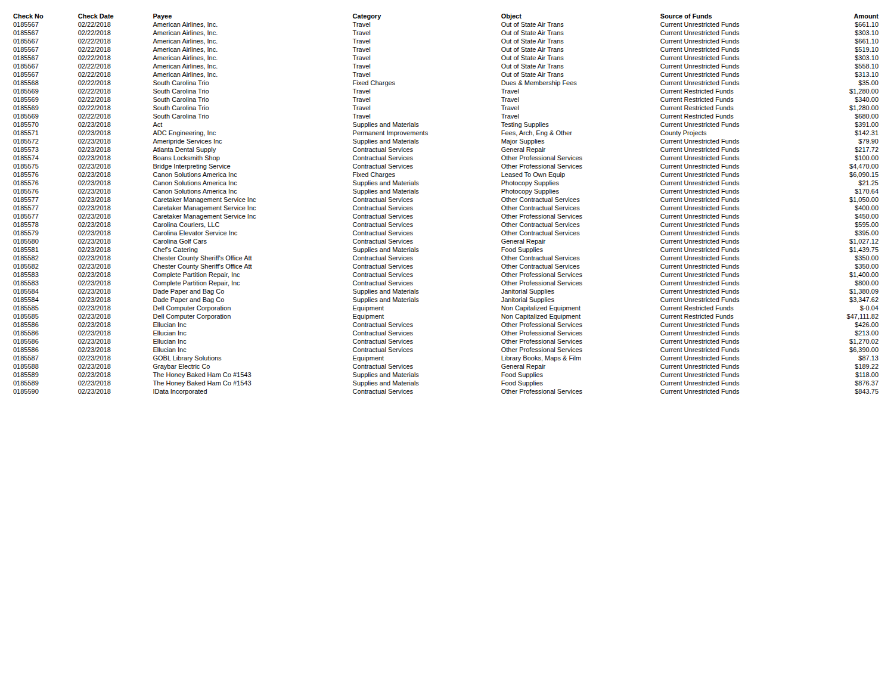| Check No | Check Date | Payee | Category | Object | Source of Funds | Amount |
| --- | --- | --- | --- | --- | --- | --- |
| 0185567 | 02/22/2018 | American Airlines, Inc. | Travel | Out of State Air Trans | Current Unrestricted Funds | $661.10 |
| 0185567 | 02/22/2018 | American Airlines, Inc. | Travel | Out of State Air Trans | Current Unrestricted Funds | $303.10 |
| 0185567 | 02/22/2018 | American Airlines, Inc. | Travel | Out of State Air Trans | Current Unrestricted Funds | $661.10 |
| 0185567 | 02/22/2018 | American Airlines, Inc. | Travel | Out of State Air Trans | Current Unrestricted Funds | $519.10 |
| 0185567 | 02/22/2018 | American Airlines, Inc. | Travel | Out of State Air Trans | Current Unrestricted Funds | $303.10 |
| 0185567 | 02/22/2018 | American Airlines, Inc. | Travel | Out of State Air Trans | Current Unrestricted Funds | $558.10 |
| 0185567 | 02/22/2018 | American Airlines, Inc. | Travel | Out of State Air Trans | Current Unrestricted Funds | $313.10 |
| 0185568 | 02/22/2018 | South Carolina Trio | Fixed Charges | Dues & Membership Fees | Current Unrestricted Funds | $35.00 |
| 0185569 | 02/22/2018 | South Carolina Trio | Travel | Travel | Current Restricted Funds | $1,280.00 |
| 0185569 | 02/22/2018 | South Carolina Trio | Travel | Travel | Current Restricted Funds | $340.00 |
| 0185569 | 02/22/2018 | South Carolina Trio | Travel | Travel | Current Restricted Funds | $1,280.00 |
| 0185569 | 02/22/2018 | South Carolina Trio | Travel | Travel | Current Restricted Funds | $680.00 |
| 0185570 | 02/23/2018 | Act | Supplies and Materials | Testing Supplies | Current Unrestricted Funds | $391.00 |
| 0185571 | 02/23/2018 | ADC Engineering, Inc | Permanent Improvements | Fees, Arch, Eng & Other | County Projects | $142.31 |
| 0185572 | 02/23/2018 | Ameripride Services Inc | Supplies and Materials | Major Supplies | Current Unrestricted Funds | $79.90 |
| 0185573 | 02/23/2018 | Atlanta Dental Supply | Contractual Services | General Repair | Current Unrestricted Funds | $217.72 |
| 0185574 | 02/23/2018 | Boans Locksmith Shop | Contractual Services | Other Professional Services | Current Unrestricted Funds | $100.00 |
| 0185575 | 02/23/2018 | Bridge Interpreting Service | Contractual Services | Other Professional Services | Current Unrestricted Funds | $4,470.00 |
| 0185576 | 02/23/2018 | Canon Solutions America Inc | Fixed Charges | Leased To Own Equip | Current Unrestricted Funds | $6,090.15 |
| 0185576 | 02/23/2018 | Canon Solutions America Inc | Supplies and Materials | Photocopy Supplies | Current Unrestricted Funds | $21.25 |
| 0185576 | 02/23/2018 | Canon Solutions America Inc | Supplies and Materials | Photocopy Supplies | Current Unrestricted Funds | $170.64 |
| 0185577 | 02/23/2018 | Caretaker Management Service Inc | Contractual Services | Other Contractual Services | Current Unrestricted Funds | $1,050.00 |
| 0185577 | 02/23/2018 | Caretaker Management Service Inc | Contractual Services | Other Contractual Services | Current Unrestricted Funds | $400.00 |
| 0185577 | 02/23/2018 | Caretaker Management Service Inc | Contractual Services | Other Professional Services | Current Unrestricted Funds | $450.00 |
| 0185578 | 02/23/2018 | Carolina Couriers, LLC | Contractual Services | Other Contractual Services | Current Unrestricted Funds | $595.00 |
| 0185579 | 02/23/2018 | Carolina Elevator Service Inc | Contractual Services | Other Contractual Services | Current Unrestricted Funds | $395.00 |
| 0185580 | 02/23/2018 | Carolina Golf Cars | Contractual Services | General Repair | Current Unrestricted Funds | $1,027.12 |
| 0185581 | 02/23/2018 | Chef's Catering | Supplies and Materials | Food Supplies | Current Unrestricted Funds | $1,439.75 |
| 0185582 | 02/23/2018 | Chester County Sheriff's Office Att | Contractual Services | Other Contractual Services | Current Unrestricted Funds | $350.00 |
| 0185582 | 02/23/2018 | Chester County Sheriff's Office Att | Contractual Services | Other Contractual Services | Current Unrestricted Funds | $350.00 |
| 0185583 | 02/23/2018 | Complete Partition Repair, Inc | Contractual Services | Other Professional Services | Current Unrestricted Funds | $1,400.00 |
| 0185583 | 02/23/2018 | Complete Partition Repair, Inc | Contractual Services | Other Professional Services | Current Unrestricted Funds | $800.00 |
| 0185584 | 02/23/2018 | Dade Paper and Bag Co | Supplies and Materials | Janitorial Supplies | Current Unrestricted Funds | $1,380.09 |
| 0185584 | 02/23/2018 | Dade Paper and Bag Co | Supplies and Materials | Janitorial Supplies | Current Unrestricted Funds | $3,347.62 |
| 0185585 | 02/23/2018 | Dell Computer Corporation | Equipment | Non Capitalized Equipment | Current Restricted Funds | $-0.04 |
| 0185585 | 02/23/2018 | Dell Computer Corporation | Equipment | Non Capitalized Equipment | Current Restricted Funds | $47,111.82 |
| 0185586 | 02/23/2018 | Ellucian Inc | Contractual Services | Other Professional Services | Current Unrestricted Funds | $426.00 |
| 0185586 | 02/23/2018 | Ellucian Inc | Contractual Services | Other Professional Services | Current Unrestricted Funds | $213.00 |
| 0185586 | 02/23/2018 | Ellucian Inc | Contractual Services | Other Professional Services | Current Unrestricted Funds | $1,270.02 |
| 0185586 | 02/23/2018 | Ellucian Inc | Contractual Services | Other Professional Services | Current Unrestricted Funds | $6,390.00 |
| 0185587 | 02/23/2018 | GOBL Library Solutions | Equipment | Library Books, Maps & Film | Current Unrestricted Funds | $87.13 |
| 0185588 | 02/23/2018 | Graybar Electric Co | Contractual Services | General Repair | Current Unrestricted Funds | $189.22 |
| 0185589 | 02/23/2018 | The Honey Baked Ham Co #1543 | Supplies and Materials | Food Supplies | Current Unrestricted Funds | $118.00 |
| 0185589 | 02/23/2018 | The Honey Baked Ham Co #1543 | Supplies and Materials | Food Supplies | Current Unrestricted Funds | $876.37 |
| 0185590 | 02/23/2018 | IData Incorporated | Contractual Services | Other Professional Services | Current Unrestricted Funds | $843.75 |